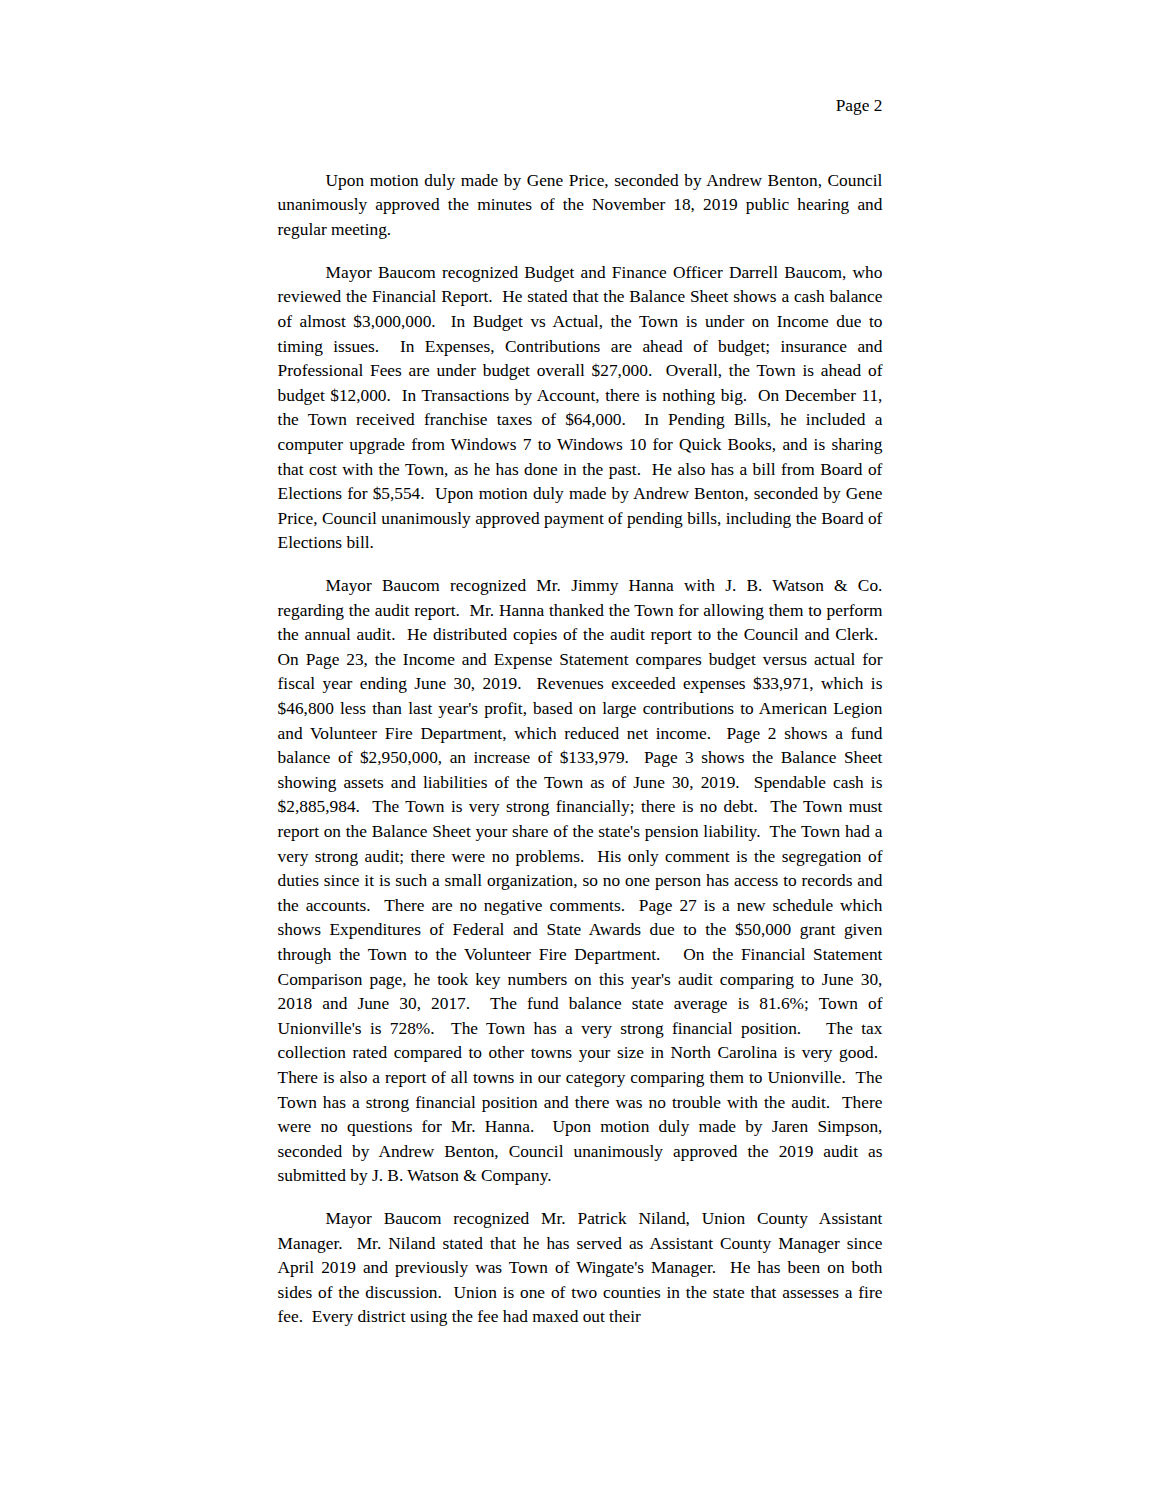Page 2
Upon motion duly made by Gene Price, seconded by Andrew Benton, Council unanimously approved the minutes of the November 18, 2019 public hearing and regular meeting.
Mayor Baucom recognized Budget and Finance Officer Darrell Baucom, who reviewed the Financial Report. He stated that the Balance Sheet shows a cash balance of almost $3,000,000. In Budget vs Actual, the Town is under on Income due to timing issues. In Expenses, Contributions are ahead of budget; insurance and Professional Fees are under budget overall $27,000. Overall, the Town is ahead of budget $12,000. In Transactions by Account, there is nothing big. On December 11, the Town received franchise taxes of $64,000. In Pending Bills, he included a computer upgrade from Windows 7 to Windows 10 for Quick Books, and is sharing that cost with the Town, as he has done in the past. He also has a bill from Board of Elections for $5,554. Upon motion duly made by Andrew Benton, seconded by Gene Price, Council unanimously approved payment of pending bills, including the Board of Elections bill.
Mayor Baucom recognized Mr. Jimmy Hanna with J. B. Watson & Co. regarding the audit report. Mr. Hanna thanked the Town for allowing them to perform the annual audit. He distributed copies of the audit report to the Council and Clerk. On Page 23, the Income and Expense Statement compares budget versus actual for fiscal year ending June 30, 2019. Revenues exceeded expenses $33,971, which is $46,800 less than last year's profit, based on large contributions to American Legion and Volunteer Fire Department, which reduced net income. Page 2 shows a fund balance of $2,950,000, an increase of $133,979. Page 3 shows the Balance Sheet showing assets and liabilities of the Town as of June 30, 2019. Spendable cash is $2,885,984. The Town is very strong financially; there is no debt. The Town must report on the Balance Sheet your share of the state's pension liability. The Town had a very strong audit; there were no problems. His only comment is the segregation of duties since it is such a small organization, so no one person has access to records and the accounts. There are no negative comments. Page 27 is a new schedule which shows Expenditures of Federal and State Awards due to the $50,000 grant given through the Town to the Volunteer Fire Department. On the Financial Statement Comparison page, he took key numbers on this year's audit comparing to June 30, 2018 and June 30, 2017. The fund balance state average is 81.6%; Town of Unionville's is 728%. The Town has a very strong financial position. The tax collection rated compared to other towns your size in North Carolina is very good. There is also a report of all towns in our category comparing them to Unionville. The Town has a strong financial position and there was no trouble with the audit. There were no questions for Mr. Hanna. Upon motion duly made by Jaren Simpson, seconded by Andrew Benton, Council unanimously approved the 2019 audit as submitted by J. B. Watson & Company.
Mayor Baucom recognized Mr. Patrick Niland, Union County Assistant Manager. Mr. Niland stated that he has served as Assistant County Manager since April 2019 and previously was Town of Wingate's Manager. He has been on both sides of the discussion. Union is one of two counties in the state that assesses a fire fee. Every district using the fee had maxed out their